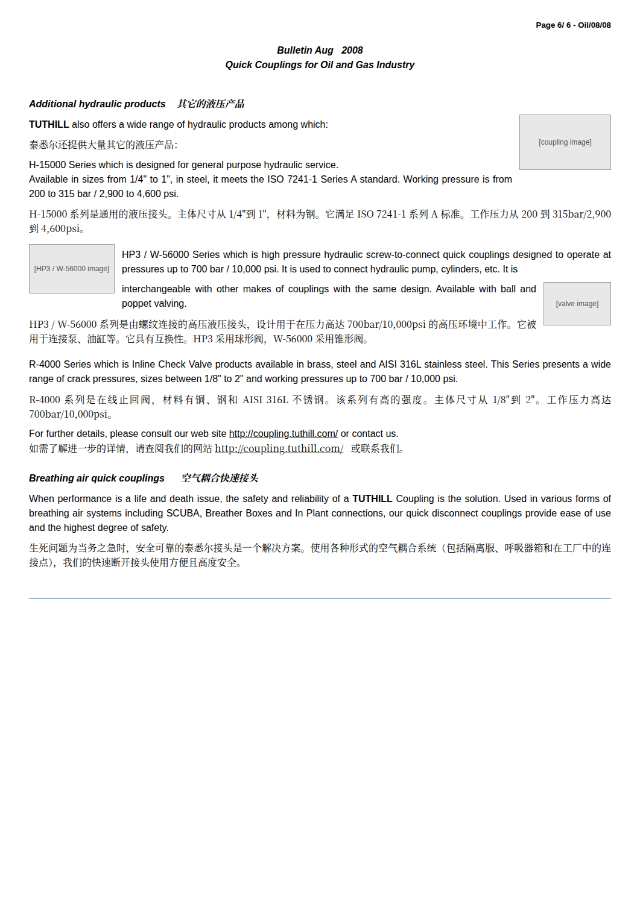Page 6/ 6 - Oil/08/08
Bulletin Aug 2008 Quick Couplings for Oil and Gas Industry
Additional hydraulic products 其它的液压产品
[coupling image]
TUTHILL also offers a wide range of hydraulic products among which:
泰悉尔还提供大量其它的液压产品：
H-15000 Series which is designed for general purpose hydraulic service.
Available in sizes from 1/4" to 1", in steel, it meets the ISO 7241-1 Series A standard. Working pressure is from 200 to 315 bar / 2,900 to 4,600 psi.
H-15000 系列是通用的液压接头。主体尺寸从 1/4"到 1"，材料为钢。它满足 ISO 7241-1 系列 A 标准。工作压力从 200 到 315bar/2,900 到 4,600psi。
[HP3 / W-56000 image]
HP3 / W-56000 Series which is high pressure hydraulic screw-to-connect quick couplings designed to operate at pressures up to 700 bar / 10,000 psi. It is used to connect hydraulic pump, cylinders, etc. It is
[valve image]
interchangeable with other makes of couplings with the same design. Available with ball and poppet valving.
HP3 / W-56000 系列是由螺纹连接的高压液压接头，设计用于在压力高达 700bar/10,000psi 的高压环境中工作。它被用于连接泵、油缸等。它具有互换性。HP3 采用球形阀，W-56000 采用锥形阀。
R-4000 Series which is Inline Check Valve products available in brass, steel and AISI 316L stainless steel. This Series presents a wide range of crack pressures, sizes between 1/8" to 2" and working pressures up to 700 bar / 10,000 psi.
R-4000 系列是在线止回阀，材料有铜、钢和 AISI 316L 不锈钢。该系列有高的强度。主体尺寸从 1/8"到 2"。工作压力高达 700bar/10,000psi。
For further details, please consult our web site http://coupling.tuthill.com/ or contact us.
如需了解进一步的详情，请查阅我们的网站 http://coupling.tuthill.com/ 或联系我们。
Breathing air quick couplings 空气耦合快速接头
When performance is a life and death issue, the safety and reliability of a TUTHILL Coupling is the solution. Used in various forms of breathing air systems including SCUBA, Breather Boxes and In Plant connections, our quick disconnect couplings provide ease of use and the highest degree of safety.
生死问题为当务之急时，安全可靠的泰悉尔接头是一个解决方案。使用各种形式的空气耦合系统（包括隔离服、呼吸器箱和在工厂中的连接点），我们的快速断开接头使用方便且高度安全。